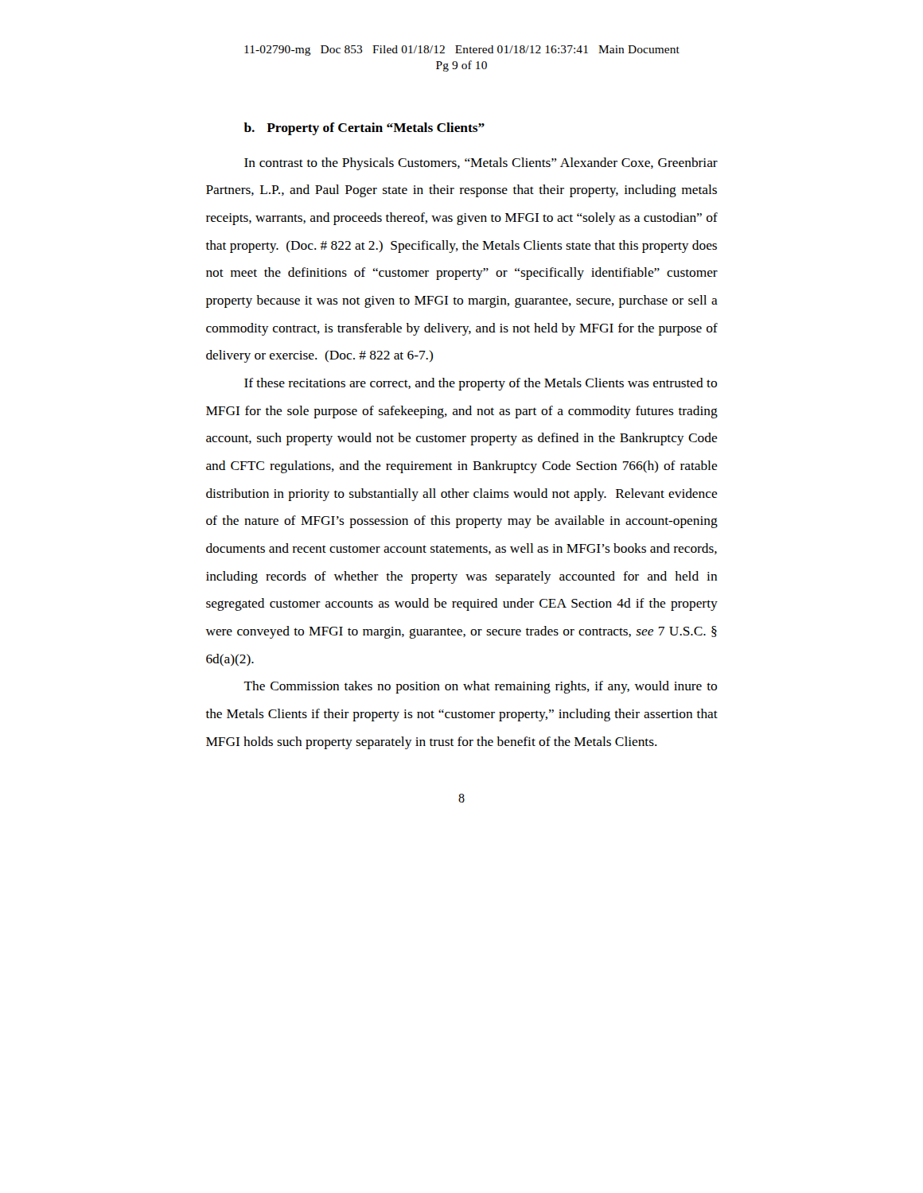11-02790-mg Doc 853 Filed 01/18/12 Entered 01/18/12 16:37:41 Main Document Pg 9 of 10
b. Property of Certain “Metals Clients”
In contrast to the Physicals Customers, “Metals Clients” Alexander Coxe, Greenbriar Partners, L.P., and Paul Poger state in their response that their property, including metals receipts, warrants, and proceeds thereof, was given to MFGI to act “solely as a custodian” of that property. (Doc. # 822 at 2.) Specifically, the Metals Clients state that this property does not meet the definitions of “customer property” or “specifically identifiable” customer property because it was not given to MFGI to margin, guarantee, secure, purchase or sell a commodity contract, is transferable by delivery, and is not held by MFGI for the purpose of delivery or exercise. (Doc. # 822 at 6-7.)
If these recitations are correct, and the property of the Metals Clients was entrusted to MFGI for the sole purpose of safekeeping, and not as part of a commodity futures trading account, such property would not be customer property as defined in the Bankruptcy Code and CFTC regulations, and the requirement in Bankruptcy Code Section 766(h) of ratable distribution in priority to substantially all other claims would not apply. Relevant evidence of the nature of MFGI’s possession of this property may be available in account-opening documents and recent customer account statements, as well as in MFGI’s books and records, including records of whether the property was separately accounted for and held in segregated customer accounts as would be required under CEA Section 4d if the property were conveyed to MFGI to margin, guarantee, or secure trades or contracts, see 7 U.S.C. § 6d(a)(2).
The Commission takes no position on what remaining rights, if any, would inure to the Metals Clients if their property is not “customer property,” including their assertion that MFGI holds such property separately in trust for the benefit of the Metals Clients.
8